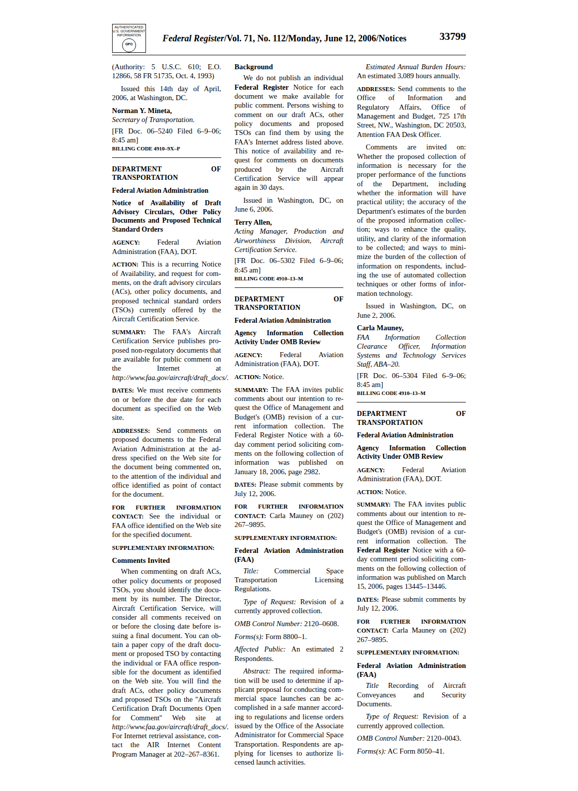AUTHENTICATED
U.S. GOVERNMENT
INFORMATION
Federal Register/Vol. 71, No. 112/Monday, June 12, 2006/Notices
33799
(Authority: 5 U.S.C. 610; E.O. 12866, 58 FR 51735, Oct. 4, 1993)
Issued this 14th day of April, 2006, at Washington, DC.
Norman Y. Mineta,
Secretary of Transportation.
[FR Doc. 06–5240 Filed 6–9–06; 8:45 am]
BILLING CODE 4910–9X–P
DEPARTMENT OF TRANSPORTATION
Federal Aviation Administration
Notice of Availability of Draft Advisory Circulars, Other Policy Documents and Proposed Technical Standard Orders
AGENCY: Federal Aviation Administration (FAA), DOT.
ACTION: This is a recurring Notice of Availability, and request for comments, on the draft advisory circulars (ACs), other policy documents, and proposed technical standard orders (TSOs) currently offered by the Aircraft Certification Service.
SUMMARY: The FAA's Aircraft Certification Service publishes proposed non-regulatory documents that are available for public comment on the Internet at http://www.faa.gov/aircraft/draft_docs/.
DATES: We must receive comments on or before the due date for each document as specified on the Web site.
ADDRESSES: Send comments on proposed documents to the Federal Aviation Administration at the address specified on the Web site for the document being commented on, to the attention of the individual and office identified as point of contact for the document.
FOR FURTHER INFORMATION CONTACT: See the individual or FAA office identified on the Web site for the specified document.
SUPPLEMENTARY INFORMATION:
Comments Invited
When commenting on draft ACs, other policy documents or proposed TSOs, you should identify the document by its number. The Director, Aircraft Certification Service, will consider all comments received on or before the closing date before issuing a final document. You can obtain a paper copy of the draft document or proposed TSO by contacting the individual or FAA office responsible for the document as identified on the Web site. You will find the draft ACs, other policy documents and proposed TSOs on the ''Aircraft Certification Draft Documents Open for Comment'' Web site at http://www.faa.gov/aircraft/draft_docs/. For Internet retrieval assistance, contact the AIR Internet Content Program Manager at 202–267–8361.
Background
We do not publish an individual Federal Register Notice for each document we make available for public comment. Persons wishing to comment on our draft ACs, other policy documents and proposed TSOs can find them by using the FAA's Internet address listed above. This notice of availability and request for comments on documents produced by the Aircraft Certification Service will appear again in 30 days.
Issued in Washington, DC, on June 6, 2006.
Terry Allen,
Acting Manager, Production and Airworthiness Division, Aircraft Certification Service.
[FR Doc. 06–5302 Filed 6–9–06; 8:45 am]
BILLING CODE 4910–13–M
DEPARTMENT OF TRANSPORTATION
Federal Aviation Administration
Agency Information Collection Activity Under OMB Review
AGENCY: Federal Aviation Administration (FAA), DOT.
ACTION: Notice.
SUMMARY: The FAA invites public comments about our intention to request the Office of Management and Budget's (OMB) revision of a current information collection. The Federal Register Notice with a 60-day comment period soliciting comments on the following collection of information was published on January 18, 2006, page 2982.
DATES: Please submit comments by July 12, 2006.
FOR FURTHER INFORMATION CONTACT: Carla Mauney on (202) 267–9895.
SUPPLEMENTARY INFORMATION:
Federal Aviation Administration (FAA)
Title: Commercial Space Transportation Licensing Regulations.
Type of Request: Revision of a currently approved collection.
OMB Control Number: 2120–0608.
Forms(s): Form 8800–1.
Affected Public: An estimated 2 Respondents.
Abstract: The required information will be used to determine if applicant proposal for conducting commercial space launches can be accomplished in a safe manner according to regulations and license orders issued by the Office of the Associate Administrator for Commercial Space Transportation. Respondents are applying for licenses to authorize licensed launch activities.
Estimated Annual Burden Hours: An estimated 3,089 hours annually.
ADDRESSES: Send comments to the Office of Information and Regulatory Affairs, Office of Management and Budget, 725 17th Street, NW., Washington, DC 20503, Attention FAA Desk Officer.
Comments are invited on: Whether the proposed collection of information is necessary for the proper performance of the functions of the Department, including whether the information will have practical utility; the accuracy of the Department's estimates of the burden of the proposed information collection; ways to enhance the quality, utility, and clarity of the information to be collected; and ways to minimize the burden of the collection of information on respondents, including the use of automated collection techniques or other forms of information technology.
Issued in Washington, DC, on June 2, 2006.
Carla Mauney,
FAA Information Collection Clearance Officer, Information Systems and Technology Services Staff, ABA–20.
[FR Doc. 06–5304 Filed 6–9–06; 8:45 am]
BILLING CODE 4910–13–M
DEPARTMENT OF TRANSPORTATION
Federal Aviation Administration
Agency Information Collection Activity Under OMB Review
AGENCY: Federal Aviation Administration (FAA), DOT.
ACTION: Notice.
SUMMARY: The FAA invites public comments about our intention to request the Office of Management and Budget's (OMB) revision of a current information collection. The Federal Register Notice with a 60-day comment period soliciting comments on the following collection of information was published on March 15, 2006, pages 13445–13446.
DATES: Please submit comments by July 12, 2006.
FOR FURTHER INFORMATION CONTACT: Carla Mauney on (202) 267–9895.
SUPPLEMENTARY INFORMATION:
Federal Aviation Administration (FAA)
Title Recording of Aircraft Conveyances and Security Documents.
Type of Request: Revision of a currently approved collection.
OMB Control Number: 2120–0043.
Forms(s): AC Form 8050–41.